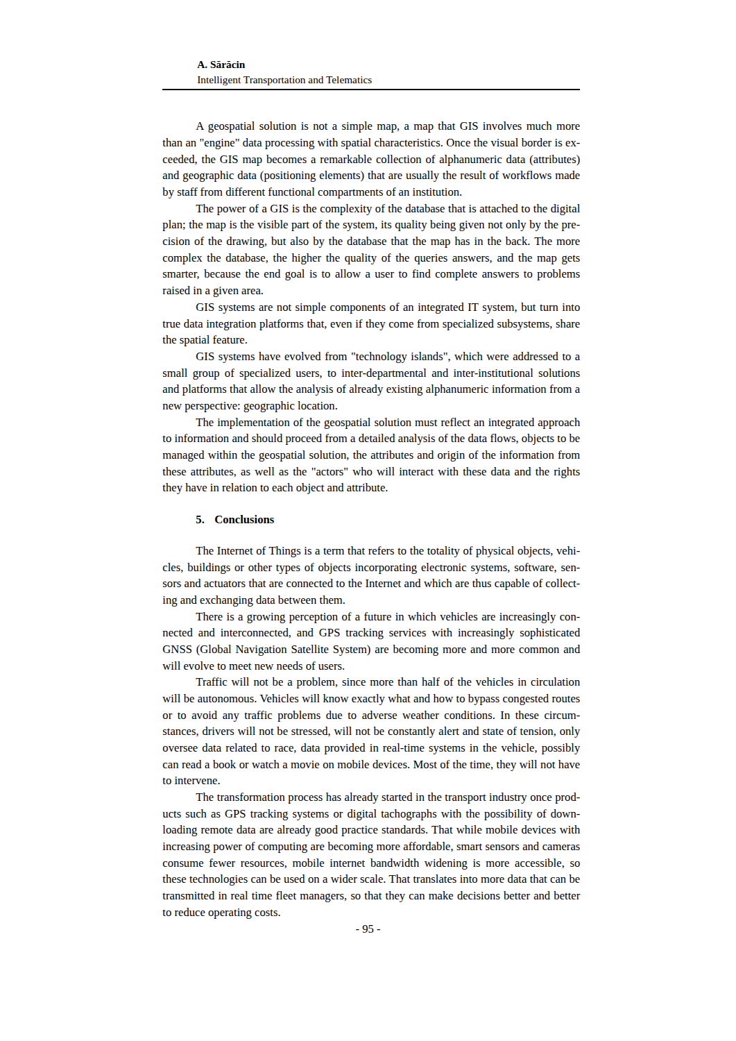A. Sărăcin
Intelligent Transportation and Telematics
A geospatial solution is not a simple map, a map that GIS involves much more than an "engine" data processing with spatial characteristics. Once the visual border is exceeded, the GIS map becomes a remarkable collection of alphanumeric data (attributes) and geographic data (positioning elements) that are usually the result of workflows made by staff from different functional compartments of an institution.
The power of a GIS is the complexity of the database that is attached to the digital plan; the map is the visible part of the system, its quality being given not only by the precision of the drawing, but also by the database that the map has in the back. The more complex the database, the higher the quality of the queries answers, and the map gets smarter, because the end goal is to allow a user to find complete answers to problems raised in a given area.
GIS systems are not simple components of an integrated IT system, but turn into true data integration platforms that, even if they come from specialized subsystems, share the spatial feature.
GIS systems have evolved from "technology islands", which were addressed to a small group of specialized users, to inter-departmental and inter-institutional solutions and platforms that allow the analysis of already existing alphanumeric information from a new perspective: geographic location.
The implementation of the geospatial solution must reflect an integrated approach to information and should proceed from a detailed analysis of the data flows, objects to be managed within the geospatial solution, the attributes and origin of the information from these attributes, as well as the "actors" who will interact with these data and the rights they have in relation to each object and attribute.
5. Conclusions
The Internet of Things is a term that refers to the totality of physical objects, vehicles, buildings or other types of objects incorporating electronic systems, software, sensors and actuators that are connected to the Internet and which are thus capable of collecting and exchanging data between them.
There is a growing perception of a future in which vehicles are increasingly connected and interconnected, and GPS tracking services with increasingly sophisticated GNSS (Global Navigation Satellite System) are becoming more and more common and will evolve to meet new needs of users.
Traffic will not be a problem, since more than half of the vehicles in circulation will be autonomous. Vehicles will know exactly what and how to bypass congested routes or to avoid any traffic problems due to adverse weather conditions. In these circumstances, drivers will not be stressed, will not be constantly alert and state of tension, only oversee data related to race, data provided in real-time systems in the vehicle, possibly can read a book or watch a movie on mobile devices. Most of the time, they will not have to intervene.
The transformation process has already started in the transport industry once products such as GPS tracking systems or digital tachographs with the possibility of downloading remote data are already good practice standards. That while mobile devices with increasing power of computing are becoming more affordable, smart sensors and cameras consume fewer resources, mobile internet bandwidth widening is more accessible, so these technologies can be used on a wider scale. That translates into more data that can be transmitted in real time fleet managers, so that they can make decisions better and better to reduce operating costs.
- 95 -